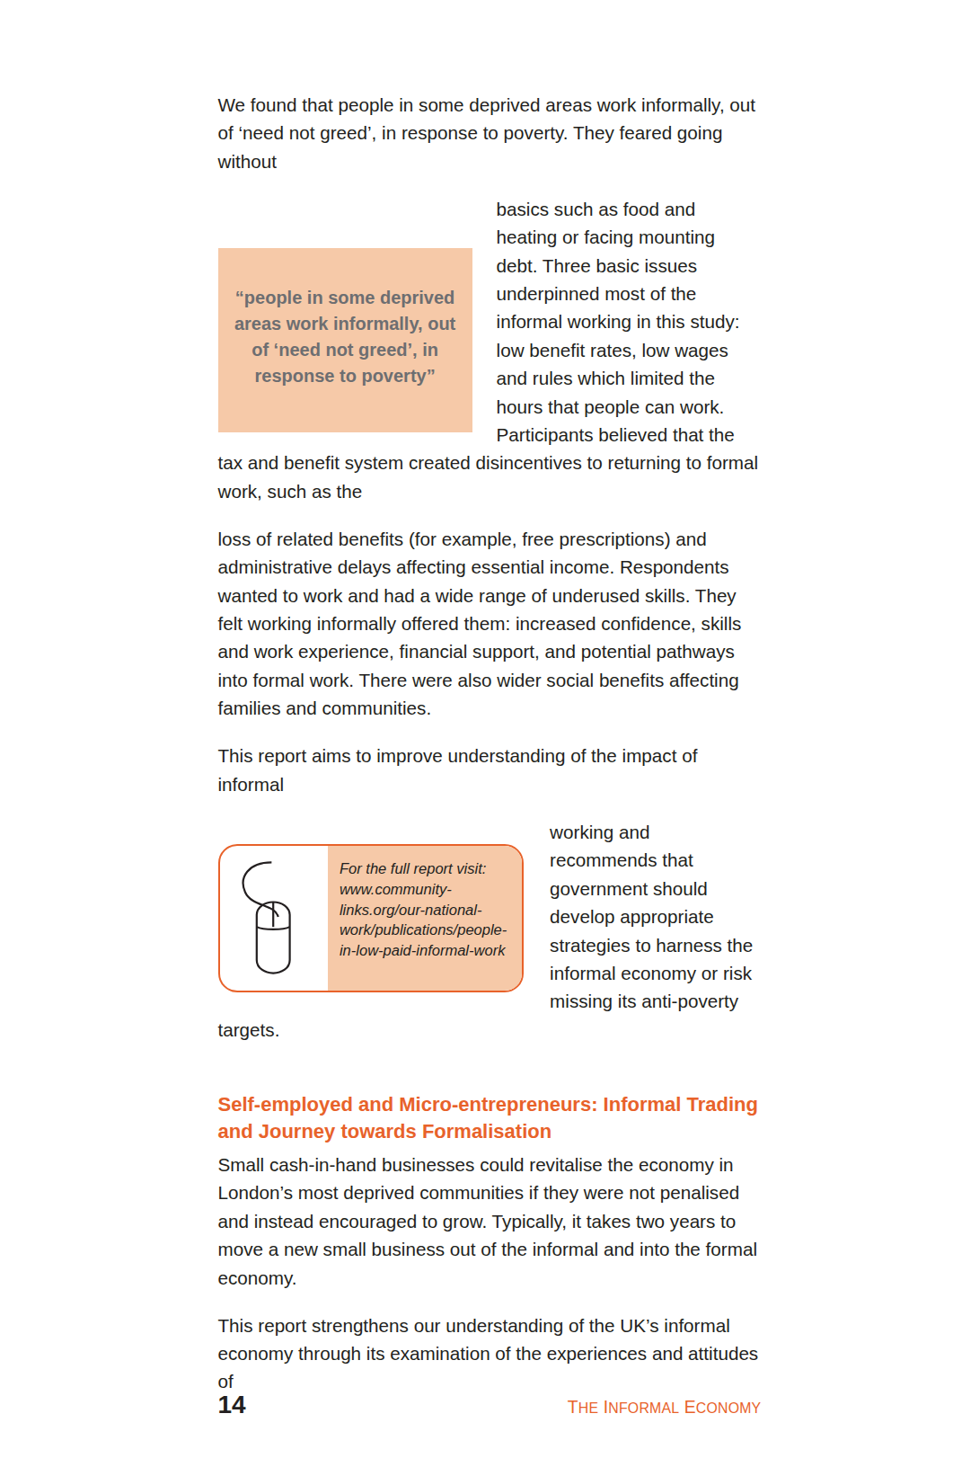We found that people in some deprived areas work informally, out of ‘need not greed’, in response to poverty. They feared going without
“people in some deprived areas work informally, out of ‘need not greed’, in response to poverty”
basics such as food and heating or facing mounting debt. Three basic issues underpinned most of the informal working in this study: low benefit rates, low wages and rules which limited the hours that people can work. Participants believed that the tax and benefit system created disincentives to returning to formal work, such as the
loss of related benefits (for example, free prescriptions) and administrative delays affecting essential income. Respondents wanted to work and had a wide range of underused skills. They felt working informally offered them: increased confidence, skills and work experience, financial support, and potential pathways into formal work. There were also wider social benefits affecting families and communities.
This report aims to improve understanding of the impact of informal
For the full report visit: www.community-links.org/our-national-work/publications/people-in-low-paid-informal-work
working and recommends that government should develop appropriate strategies to harness the informal economy or risk missing its anti-poverty targets.
Self-employed and Micro-entrepreneurs: Informal Trading and Journey towards Formalisation
Small cash-in-hand businesses could revitalise the economy in London’s most deprived communities if they were not penalised and instead encouraged to grow. Typically, it takes two years to move a new small business out of the informal and into the formal economy.
This report strengthens our understanding of the UK’s informal economy through its examination of the experiences and attitudes of
14
THE INFORMAL ECONOMY